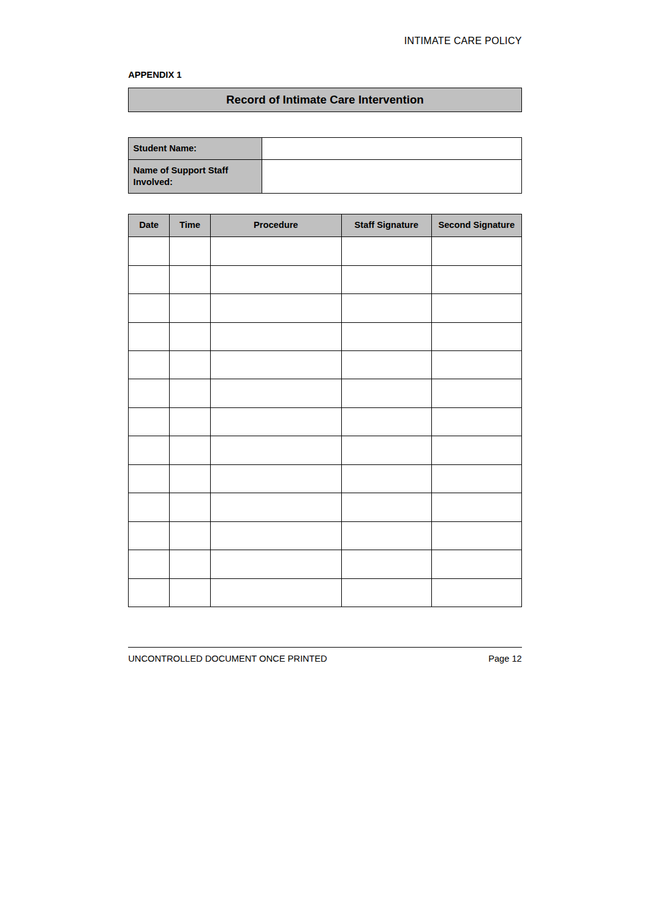INTIMATE CARE POLICY
APPENDIX 1
Record of Intimate Care Intervention
| Student Name: | |
| Name of Support Staff Involved: | |
| Date | Time | Procedure | Staff Signature | Second Signature |
| --- | --- | --- | --- | --- |
UNCONTROLLED DOCUMENT ONCE PRINTED Page 12